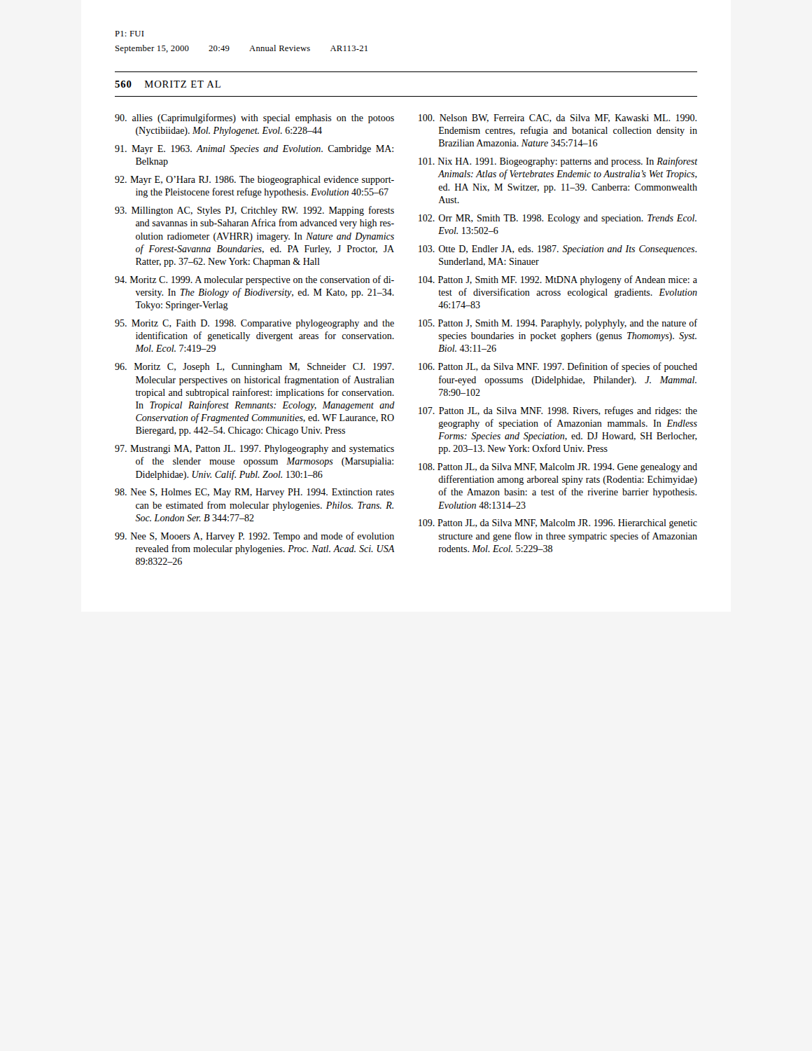P1: FUI
September 15, 2000 20:49 Annual Reviews AR113-21
560 MORITZ ET AL
allies (Caprimulgiformes) with special emphasis on the potoos (Nyctibiidae). Mol. Phylogenet. Evol. 6:228–44
Mayr E. 1963. Animal Species and Evolution. Cambridge MA: Belknap
Mayr E, O’Hara RJ. 1986. The biogeographical evidence supporting the Pleistocene forest refuge hypothesis. Evolution 40:55–67
Millington AC, Styles PJ, Critchley RW. 1992. Mapping forests and savannas in sub-Saharan Africa from advanced very high resolution radiometer (AVHRR) imagery. In Nature and Dynamics of Forest-Savanna Boundaries, ed. PA Furley, J Proctor, JA Ratter, pp. 37–62. New York: Chapman & Hall
Moritz C. 1999. A molecular perspective on the conservation of diversity. In The Biology of Biodiversity, ed. M Kato, pp. 21–34. Tokyo: Springer-Verlag
Moritz C, Faith D. 1998. Comparative phylogeography and the identification of genetically divergent areas for conservation. Mol. Ecol. 7:419–29
Moritz C, Joseph L, Cunningham M, Schneider CJ. 1997. Molecular perspectives on historical fragmentation of Australian tropical and subtropical rainforest: implications for conservation. In Tropical Rainforest Remnants: Ecology, Management and Conservation of Fragmented Communities, ed. WF Laurance, RO Bieregard, pp. 442–54. Chicago: Chicago Univ. Press
Mustrangi MA, Patton JL. 1997. Phylogeography and systematics of the slender mouse opossum Marmosops (Marsupialia: Didelphidae). Univ. Calif. Publ. Zool. 130:1–86
Nee S, Holmes EC, May RM, Harvey PH. 1994. Extinction rates can be estimated from molecular phylogenies. Philos. Trans. R. Soc. London Ser. B 344:77–82
Nee S, Mooers A, Harvey P. 1992. Tempo and mode of evolution revealed from molecular phylogenies. Proc. Natl. Acad. Sci. USA 89:8322–26
Nelson BW, Ferreira CAC, da Silva MF, Kawaski ML. 1990. Endemism centres, refugia and botanical collection density in Brazilian Amazonia. Nature 345:714–16
Nix HA. 1991. Biogeography: patterns and process. In Rainforest Animals: Atlas of Vertebrates Endemic to Australia’s Wet Tropics, ed. HA Nix, M Switzer, pp. 11–39. Canberra: Commonwealth Aust.
Orr MR, Smith TB. 1998. Ecology and speciation. Trends Ecol. Evol. 13:502–6
Otte D, Endler JA, eds. 1987. Speciation and Its Consequences. Sunderland, MA: Sinauer
Patton J, Smith MF. 1992. MtDNA phylogeny of Andean mice: a test of diversification across ecological gradients. Evolution 46:174–83
Patton J, Smith M. 1994. Paraphyly, polyphyly, and the nature of species boundaries in pocket gophers (genus Thomomys). Syst. Biol. 43:11–26
Patton JL, da Silva MNF. 1997. Definition of species of pouched four-eyed opossums (Didelphidae, Philander). J. Mammal. 78:90–102
Patton JL, da Silva MNF. 1998. Rivers, refuges and ridges: the geography of speciation of Amazonian mammals. In Endless Forms: Species and Speciation, ed. DJ Howard, SH Berlocher, pp. 203–13. New York: Oxford Univ. Press
Patton JL, da Silva MNF, Malcolm JR. 1994. Gene genealogy and differentiation among arboreal spiny rats (Rodentia: Echimyidae) of the Amazon basin: a test of the riverine barrier hypothesis. Evolution 48:1314–23
Patton JL, da Silva MNF, Malcolm JR. 1996. Hierarchical genetic structure and gene flow in three sympatric species of Amazonian rodents. Mol. Ecol. 5:229–38